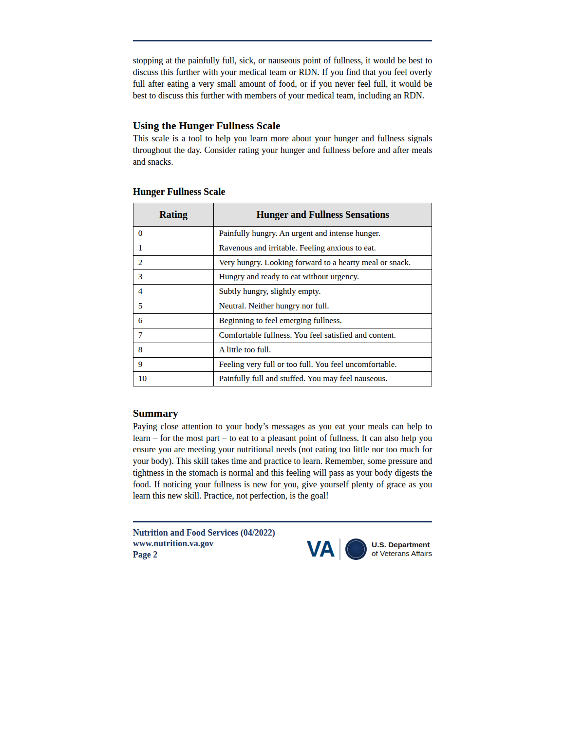stopping at the painfully full, sick, or nauseous point of fullness, it would be best to discuss this further with your medical team or RDN. If you find that you feel overly full after eating a very small amount of food, or if you never feel full, it would be best to discuss this further with members of your medical team, including an RDN.
Using the Hunger Fullness Scale
This scale is a tool to help you learn more about your hunger and fullness signals throughout the day. Consider rating your hunger and fullness before and after meals and snacks.
Hunger Fullness Scale
| Rating | Hunger and Fullness Sensations |
| --- | --- |
| 0 | Painfully hungry. An urgent and intense hunger. |
| 1 | Ravenous and irritable. Feeling anxious to eat. |
| 2 | Very hungry. Looking forward to a hearty meal or snack. |
| 3 | Hungry and ready to eat without urgency. |
| 4 | Subtly hungry, slightly empty. |
| 5 | Neutral. Neither hungry nor full. |
| 6 | Beginning to feel emerging fullness. |
| 7 | Comfortable fullness. You feel satisfied and content. |
| 8 | A little too full. |
| 9 | Feeling very full or too full. You feel uncomfortable. |
| 10 | Painfully full and stuffed. You may feel nauseous. |
Summary
Paying close attention to your body’s messages as you eat your meals can help to learn – for the most part – to eat to a pleasant point of fullness. It can also help you ensure you are meeting your nutritional needs (not eating too little nor too much for your body). This skill takes time and practice to learn. Remember, some pressure and tightness in the stomach is normal and this feeling will pass as your body digests the food. If noticing your fullness is new for you, give yourself plenty of grace as you learn this new skill. Practice, not perfection, is the goal!
Nutrition and Food Services (04/2022)
www.nutrition.va.gov
Page 2
VA
U.S. Department
of Veterans Affairs